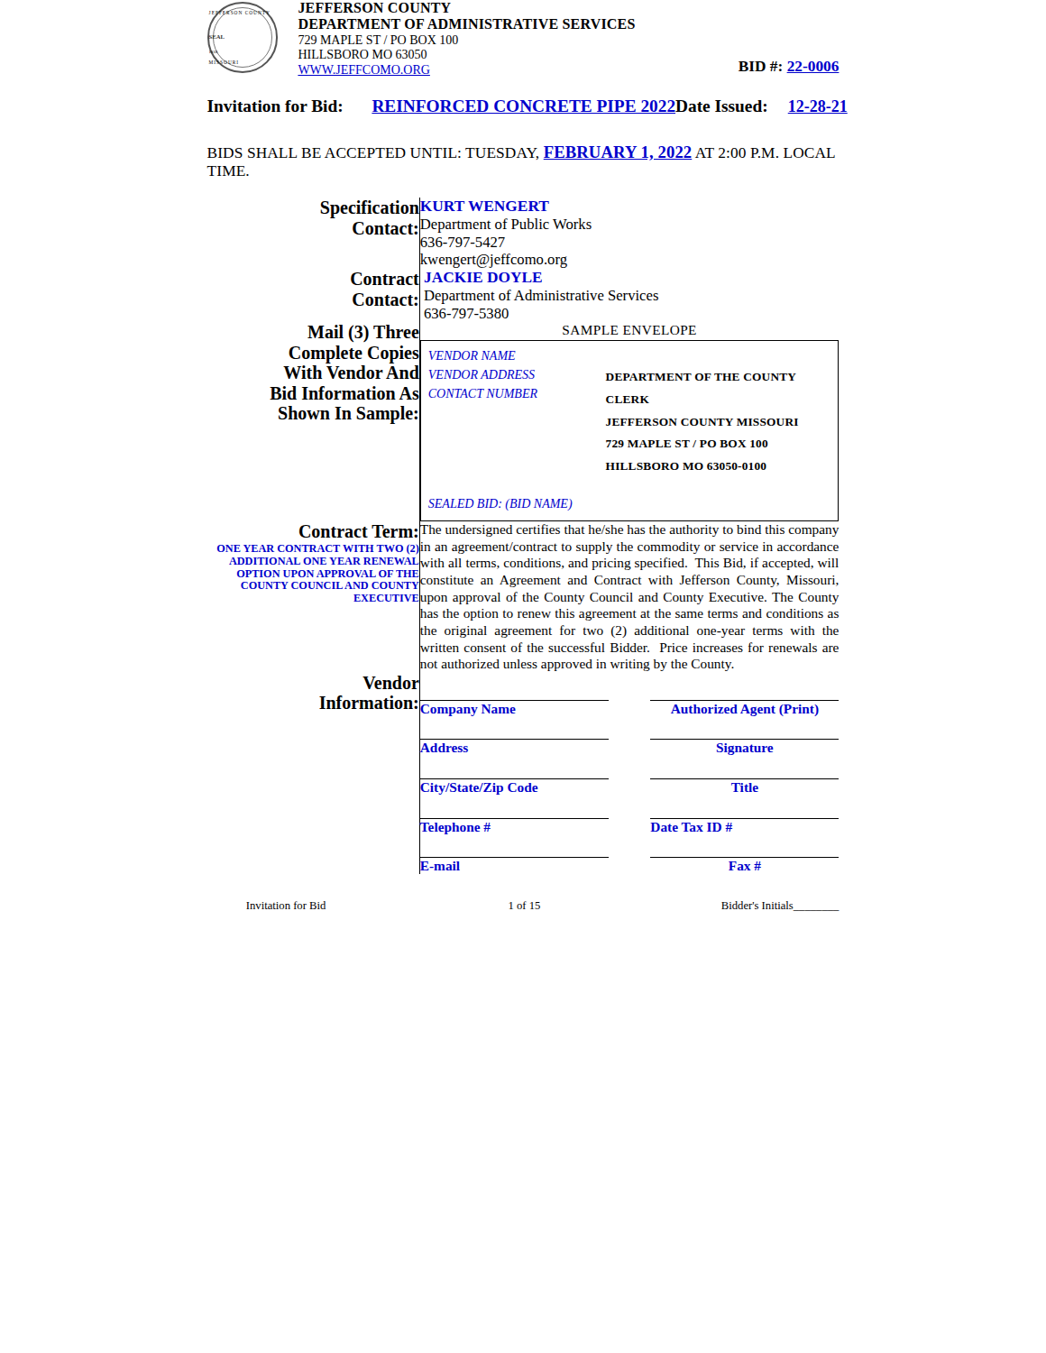JEFFERSON COUNTY
SEAL
1818
MISSOURI
JEFFERSON COUNTY
DEPARTMENT OF ADMINISTRATIVE SERVICES
729 MAPLE ST / PO BOX 100
HILLSBORO MO 63050
WWW.JEFFCOMO.ORG
BID #: 22-0006
Invitation for Bid: REINFORCED CONCRETE PIPE 2022
Date Issued: 12-28-21
BIDS SHALL BE ACCEPTED UNTIL: TUESDAY, FEBRUARY 1, 2022 AT 2:00 P.M. LOCAL TIME.
| Specification Contact: | KURT WENGERT Department of Public Works 636-797-5427 kwengert@jeffcomo.org |
| Contract Contact: | JACKIE DOYLE Department of Administrative Services 636-797-5380 |
| Mail (3) Three Complete Copies With Vendor And Bid Information As Shown In Sample: | SAMPLE ENVELOPE VENDOR NAME VENDOR ADDRESS CONTACT NUMBER DEPARTMENT OF THE COUNTY CLERK JEFFERSON COUNTY MISSOURI 729 MAPLE ST / PO BOX 100 HILLSBORO MO 63050-0100 SEALED BID: ( BID NAME ) |
| Contract Term: ONE YEAR CONTRACT WITH TWO (2) ADDITIONAL ONE YEAR RENEWAL OPTION UPON APPROVAL OF THE COUNTY COUNCIL AND COUNTY EXECUTIVE | The undersigned certifies that he/she has the authority to bind this company in an agreement/contract to supply the commodity or service in accordance with all terms, conditions, and pricing specified. This Bid, if accepted, will constitute an Agreement and Contract with Jefferson County, Missouri, upon approval of the County Council and County Executive. The County has the option to renew this agreement at the same terms and conditions as the original agreement for two (2) additional one-year terms with the written consent of the successful Bidder. Price increases for renewals are not authorized unless approved in writing by the County. |
| Vendor Information: | / Company Name / / Authorized Agent (Print) / / Address / / Signature / / City/State/Zip Code / / Title / / Telephone # / / Date Tax ID # / / E-mail / / Fax # / |
Invitation for Bid
1 of 15
Bidder's Initials________